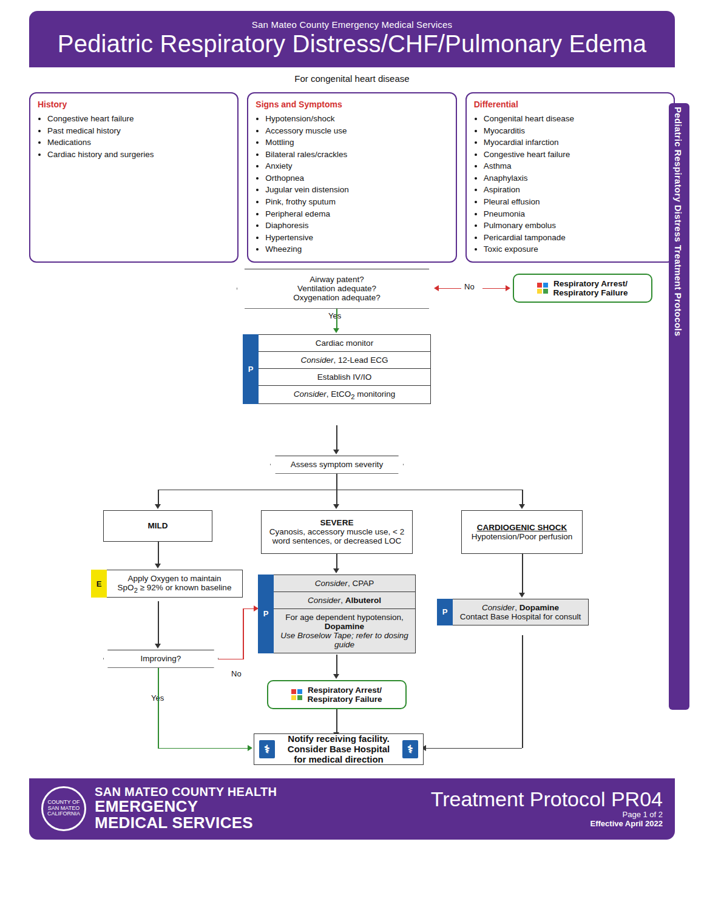San Mateo County Emergency Medical Services
Pediatric Respiratory Distress/CHF/Pulmonary Edema
For congenital heart disease
Pediatric Respiratory Distress Treatment Protocols
History
Congestive heart failure
Past medical history
Medications
Cardiac history and surgeries
Signs and Symptoms
Hypotension/shock
Accessory muscle use
Mottling
Bilateral rales/crackles
Anxiety
Orthopnea
Jugular vein distension
Pink, frothy sputum
Peripheral edema
Diaphoresis
Hypertensive
Wheezing
Differential
Congenital heart disease
Myocarditis
Myocardial infarction
Congestive heart failure
Asthma
Anaphylaxis
Aspiration
Pleural effusion
Pneumonia
Pulmonary embolus
Pericardial tamponade
Toxic exposure
Airway patent?
Ventilation adequate?
Oxygenation adequate?
No
Respiratory Arrest/
Respiratory Failure
Yes
P
Cardiac monitor
Consider, 12-Lead ECG
Establish IV/IO
Consider, EtCO2 monitoring
Assess symptom severity
MILD
SEVERE
Cyanosis, accessory muscle use, < 2 word sentences, or decreased LOC
CARDIOGENIC SHOCK
Hypotension/Poor perfusion
E
Apply Oxygen to maintain
SpO2 ≥ 92% or known baseline
Improving?
No
P
Consider, CPAP
Consider, Albuterol
For age dependent hypotension,
Dopamine
Use Broselow Tape; refer to dosing guide
Respiratory Arrest/
Respiratory Failure
P
Consider, Dopamine
Contact Base Hospital for consult
Yes
⚕ Notify receiving facility.
Consider Base Hospital
for medical direction ⚕
COUNTY OF SAN MATEO
CALIFORNIA
SAN MATEO COUNTY HEALTH
EMERGENCY
MEDICAL SERVICES
Treatment Protocol PR04
Page 1 of 2
Effective April 2022